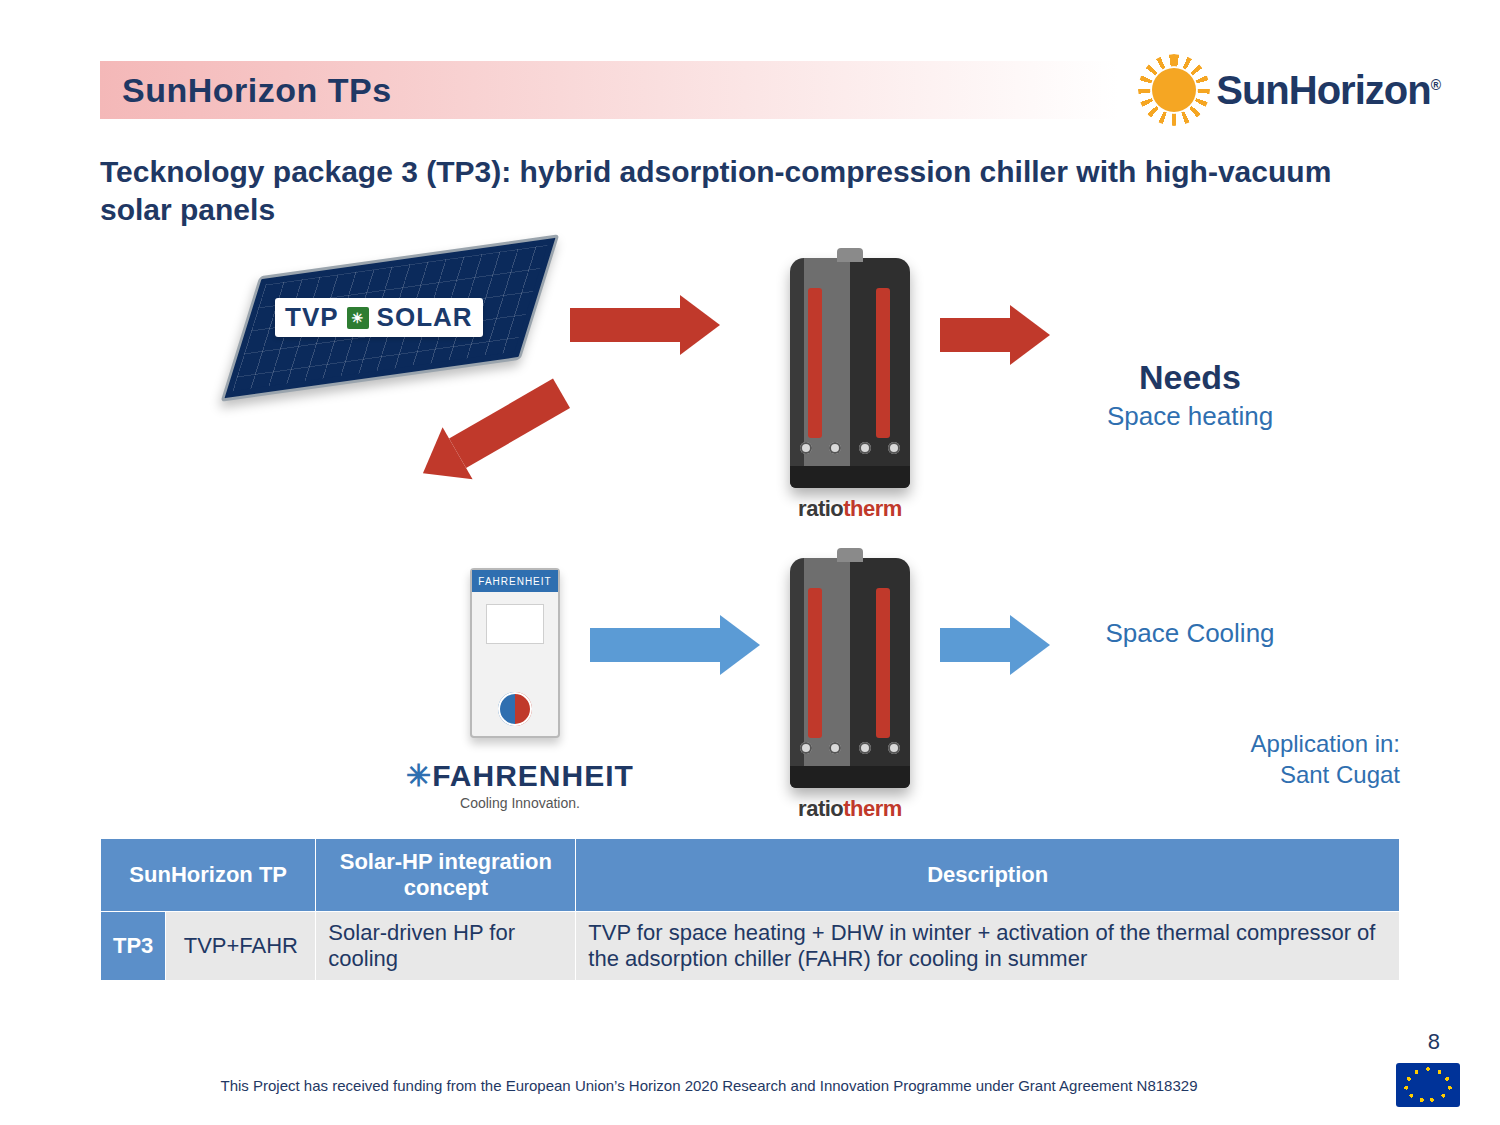SunHorizon TPs
Sun Horizon®
Tecknology package 3 (TP3): hybrid adsorption-compression chiller with high-vacuum solar panels
TVP☀SOLAR
ratio therm
ratio therm
FAHRENHEIT
✳FAHRENHEIT
Cooling Innovation.
Needs
Space heating
Space Cooling
Application in:
Sant Cugat
| SunHorizon TP | Solar-HP integration concept | Description |
| --- | --- | --- |
| TP3 | TVP+FAHR | Solar-driven HP for cooling | TVP for space heating + DHW in winter + activation of the thermal compressor of the adsorption chiller (FAHR) for cooling in summer |
8
This Project has received funding from the European Union’s Horizon 2020 Research and Innovation Programme under Grant Agreement N818329